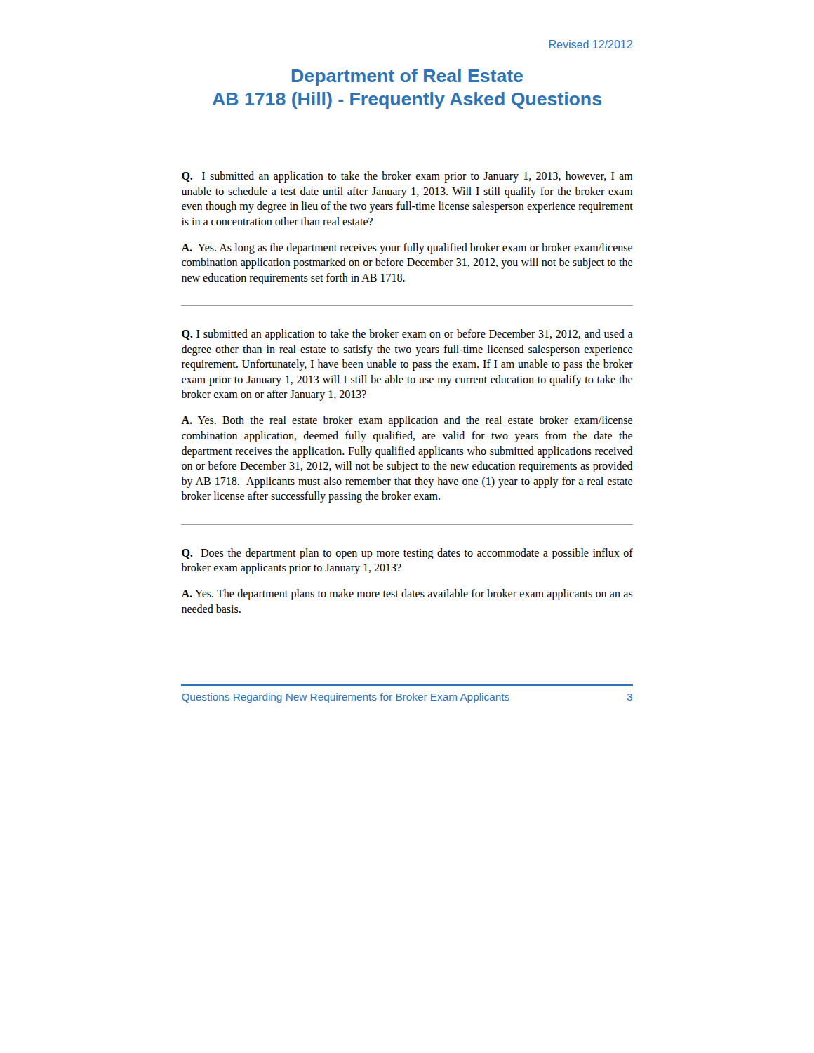Revised 12/2012
Department of Real Estate AB 1718 (Hill) - Frequently Asked Questions
Q. I submitted an application to take the broker exam prior to January 1, 2013, however, I am unable to schedule a test date until after January 1, 2013. Will I still qualify for the broker exam even though my degree in lieu of the two years full-time license salesperson experience requirement is in a concentration other than real estate?
A. Yes. As long as the department receives your fully qualified broker exam or broker exam/license combination application postmarked on or before December 31, 2012, you will not be subject to the new education requirements set forth in AB 1718.
Q. I submitted an application to take the broker exam on or before December 31, 2012, and used a degree other than in real estate to satisfy the two years full-time licensed salesperson experience requirement. Unfortunately, I have been unable to pass the exam. If I am unable to pass the broker exam prior to January 1, 2013 will I still be able to use my current education to qualify to take the broker exam on or after January 1, 2013?
A. Yes. Both the real estate broker exam application and the real estate broker exam/license combination application, deemed fully qualified, are valid for two years from the date the department receives the application. Fully qualified applicants who submitted applications received on or before December 31, 2012, will not be subject to the new education requirements as provided by AB 1718. Applicants must also remember that they have one (1) year to apply for a real estate broker license after successfully passing the broker exam.
Q. Does the department plan to open up more testing dates to accommodate a possible influx of broker exam applicants prior to January 1, 2013?
A. Yes. The department plans to make more test dates available for broker exam applicants on an as needed basis.
Questions Regarding New Requirements for Broker Exam Applicants 3